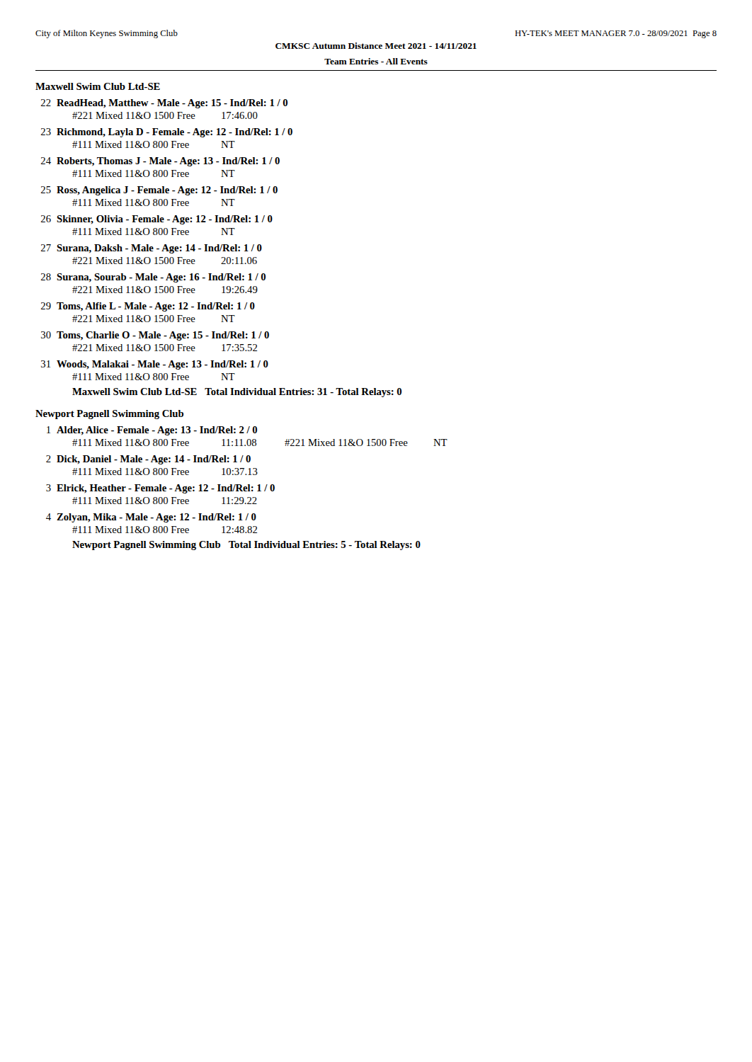City of Milton Keynes Swimming Club
HY-TEK's MEET MANAGER 7.0 - 28/09/2021 Page 8
CMKSC Autumn Distance Meet 2021 - 14/11/2021
Team Entries - All Events
Maxwell Swim Club Ltd-SE
22 ReadHead, Matthew - Male - Age: 15 - Ind/Rel: 1 / 0
#221 Mixed 11&O 1500 Free 17:46.00
23 Richmond, Layla D - Female - Age: 12 - Ind/Rel: 1 / 0
#111 Mixed 11&O 800 Free NT
24 Roberts, Thomas J - Male - Age: 13 - Ind/Rel: 1 / 0
#111 Mixed 11&O 800 Free NT
25 Ross, Angelica J - Female - Age: 12 - Ind/Rel: 1 / 0
#111 Mixed 11&O 800 Free NT
26 Skinner, Olivia - Female - Age: 12 - Ind/Rel: 1 / 0
#111 Mixed 11&O 800 Free NT
27 Surana, Daksh - Male - Age: 14 - Ind/Rel: 1 / 0
#221 Mixed 11&O 1500 Free 20:11.06
28 Surana, Sourab - Male - Age: 16 - Ind/Rel: 1 / 0
#221 Mixed 11&O 1500 Free 19:26.49
29 Toms, Alfie L - Male - Age: 12 - Ind/Rel: 1 / 0
#221 Mixed 11&O 1500 Free NT
30 Toms, Charlie O - Male - Age: 15 - Ind/Rel: 1 / 0
#221 Mixed 11&O 1500 Free 17:35.52
31 Woods, Malakai - Male - Age: 13 - Ind/Rel: 1 / 0
#111 Mixed 11&O 800 Free NT
Maxwell Swim Club Ltd-SE Total Individual Entries: 31 - Total Relays: 0
Newport Pagnell Swimming Club
1 Alder, Alice - Female - Age: 13 - Ind/Rel: 2 / 0
#111 Mixed 11&O 800 Free 11:11.08 #221 Mixed 11&O 1500 Free NT
2 Dick, Daniel - Male - Age: 14 - Ind/Rel: 1 / 0
#111 Mixed 11&O 800 Free 10:37.13
3 Elrick, Heather - Female - Age: 12 - Ind/Rel: 1 / 0
#111 Mixed 11&O 800 Free 11:29.22
4 Zolyan, Mika - Male - Age: 12 - Ind/Rel: 1 / 0
#111 Mixed 11&O 800 Free 12:48.82
Newport Pagnell Swimming Club Total Individual Entries: 5 - Total Relays: 0